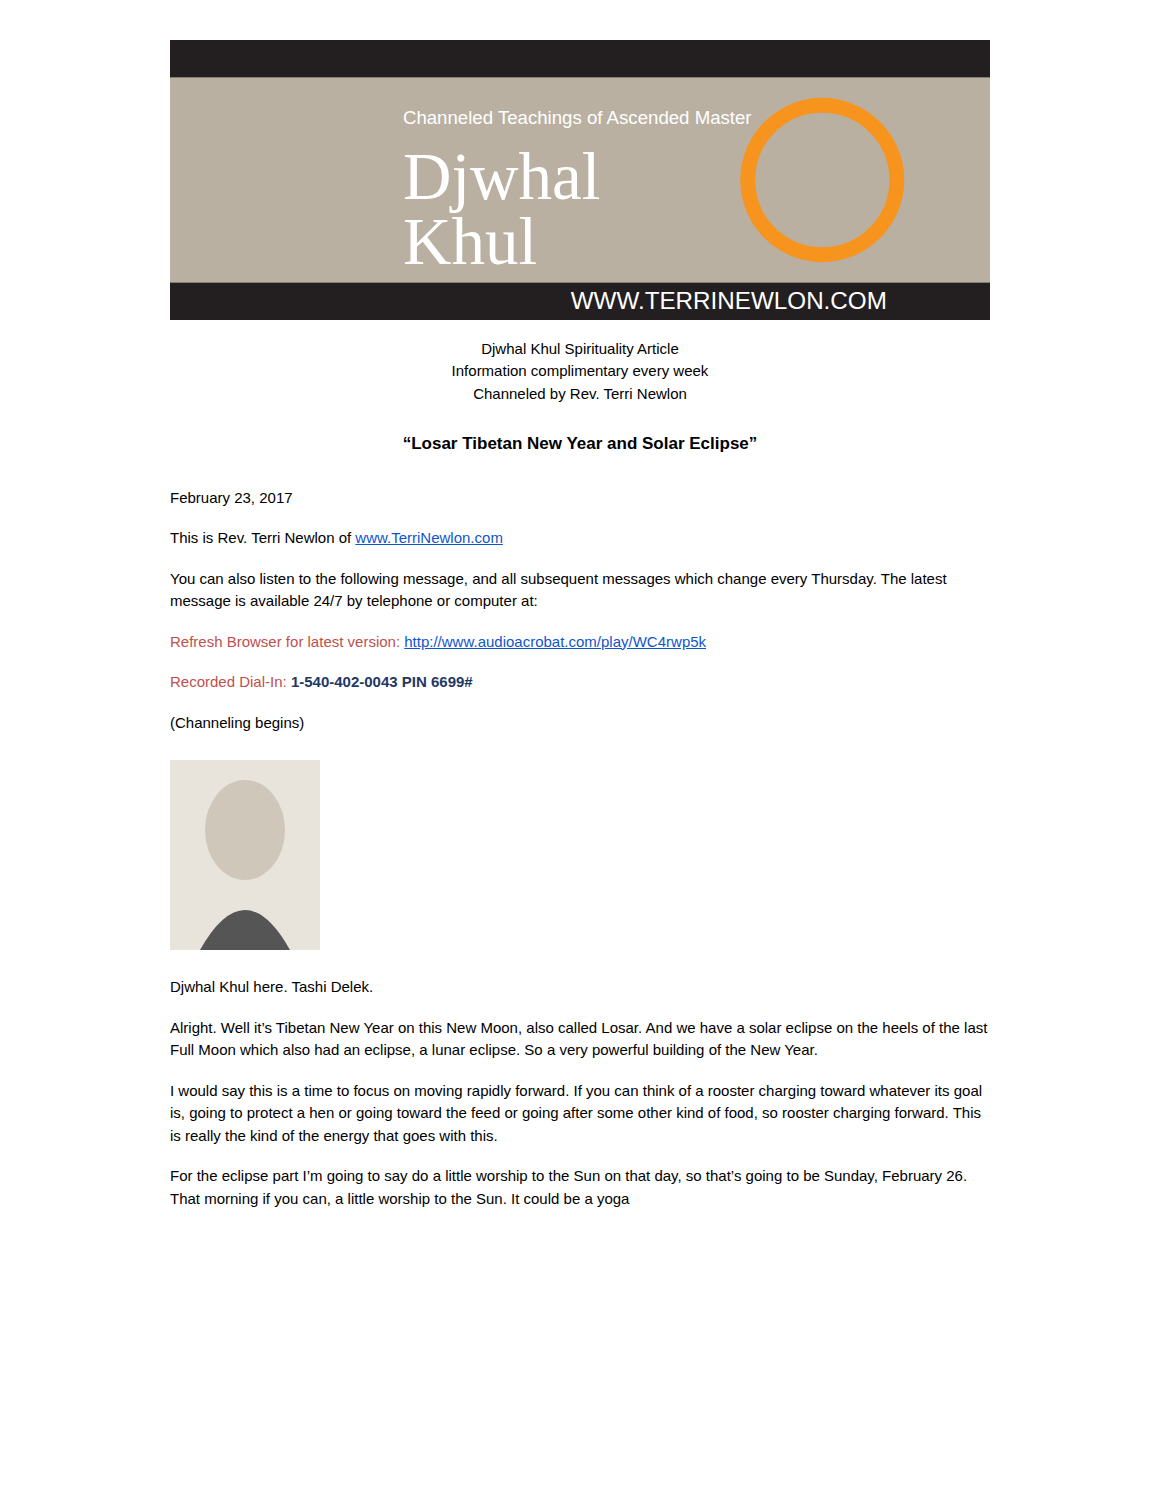Djwhal Khul Spirituality Article
Information complimentary every week
Channeled by Rev. Terri Newlon
“Losar Tibetan New Year and Solar Eclipse”
February 23, 2017
This is Rev. Terri Newlon of www.TerriNewlon.com
You can also listen to the following message, and all subsequent messages which change every Thursday. The latest message is available 24/7 by telephone or computer at:
Refresh Browser for latest version: http://www.audioacrobat.com/play/WC4rwp5k
Recorded Dial-In: 1-540-402-0043 PIN 6699#
(Channeling begins)
Djwhal Khul here. Tashi Delek.
Alright. Well it’s Tibetan New Year on this New Moon, also called Losar. And we have a solar eclipse on the heels of the last Full Moon which also had an eclipse, a lunar eclipse. So a very powerful building of the New Year.
I would say this is a time to focus on moving rapidly forward. If you can think of a rooster charging toward whatever its goal is, going to protect a hen or going toward the feed or going after some other kind of food, so rooster charging forward. This is really the kind of the energy that goes with this.
For the eclipse part I’m going to say do a little worship to the Sun on that day, so that’s going to be Sunday, February 26. That morning if you can, a little worship to the Sun. It could be a yoga